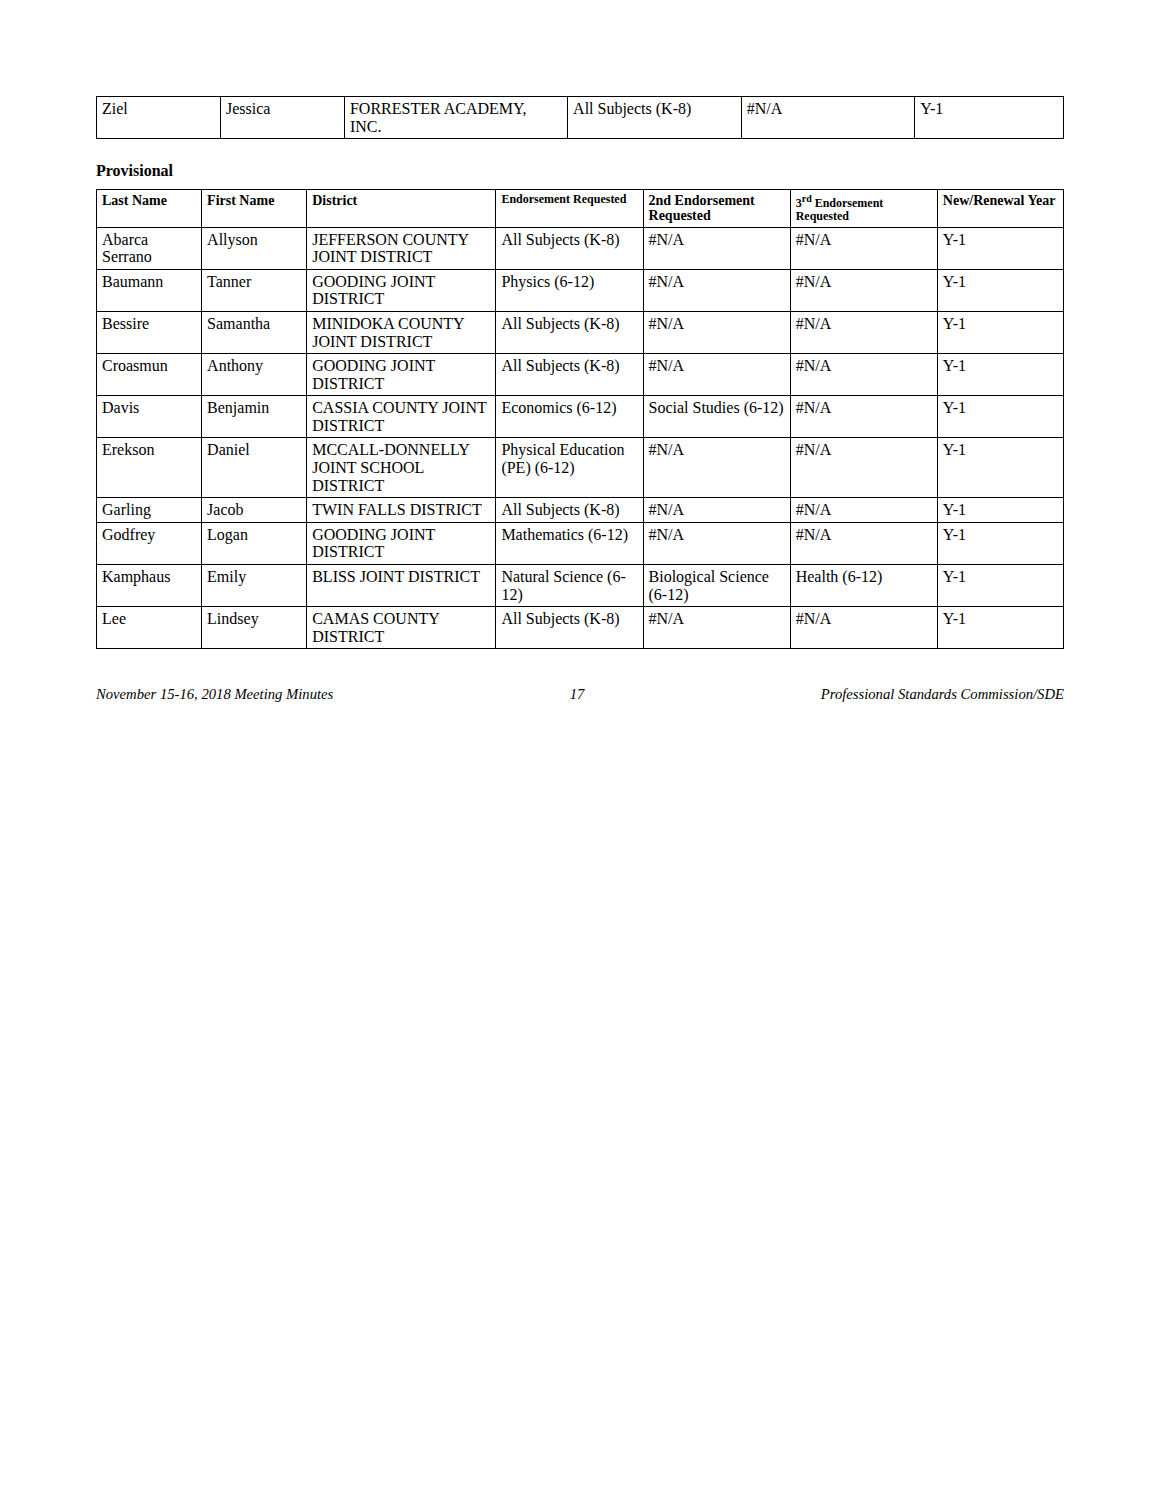| Ziel | Jessica | FORRESTER ACADEMY, INC. | All Subjects (K-8) | #N/A | Y-1 |
Provisional
| Last Name | First Name | District | Endorsement Requested | 2nd Endorsement Requested | 3 rd Endorsement Requested | New/Renewal Year |
| --- | --- | --- | --- | --- | --- | --- |
| Abarca Serrano | Allyson | JEFFERSON COUNTY JOINT DISTRICT | All Subjects (K-8) | #N/A | #N/A | Y-1 |
| Baumann | Tanner | GOODING JOINT DISTRICT | Physics (6-12) | #N/A | #N/A | Y-1 |
| Bessire | Samantha | MINIDOKA COUNTY JOINT DISTRICT | All Subjects (K-8) | #N/A | #N/A | Y-1 |
| Croasmun | Anthony | GOODING JOINT DISTRICT | All Subjects (K-8) | #N/A | #N/A | Y-1 |
| Davis | Benjamin | CASSIA COUNTY JOINT DISTRICT | Economics (6-12) | Social Studies (6-12) | #N/A | Y-1 |
| Erekson | Daniel | MCCALL-DONNELLY JOINT SCHOOL DISTRICT | Physical Education (PE) (6-12) | #N/A | #N/A | Y-1 |
| Garling | Jacob | TWIN FALLS DISTRICT | All Subjects (K-8) | #N/A | #N/A | Y-1 |
| Godfrey | Logan | GOODING JOINT DISTRICT | Mathematics (6-12) | #N/A | #N/A | Y-1 |
| Kamphaus | Emily | BLISS JOINT DISTRICT | Natural Science (6-12) | Biological Science (6-12) | Health (6-12) | Y-1 |
| Lee | Lindsey | CAMAS COUNTY DISTRICT | All Subjects (K-8) | #N/A | #N/A | Y-1 |
November 15-16, 2018 Meeting Minutes 17 Professional Standards Commission/SDE